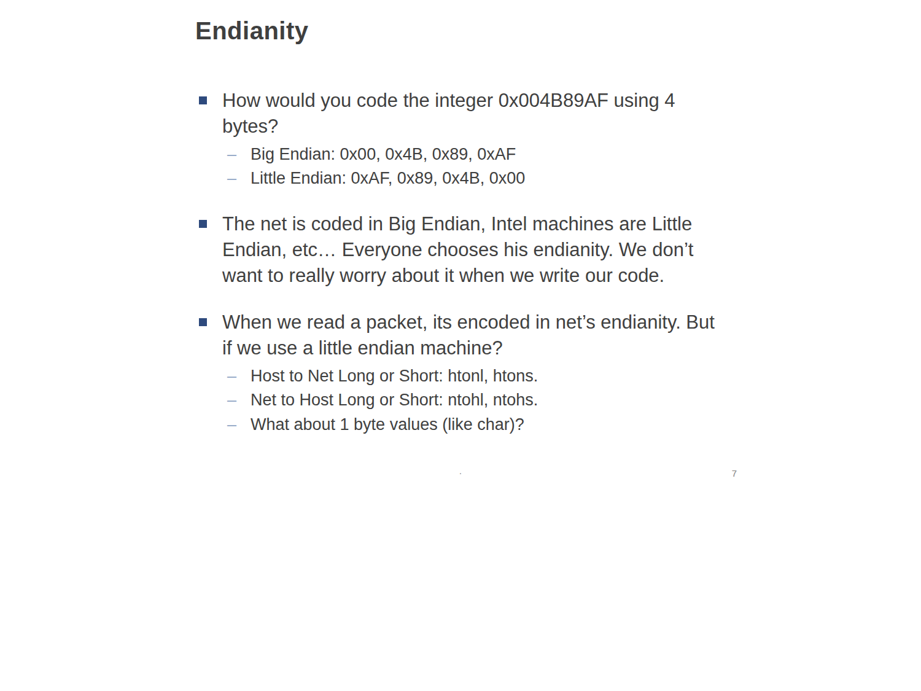Endianity
How would you code the integer 0x004B89AF using 4 bytes?
Big Endian: 0x00, 0x4B, 0x89, 0xAF
Little Endian: 0xAF, 0x89, 0x4B, 0x00
The net is coded in Big Endian, Intel machines are Little Endian, etc… Everyone chooses his endianity. We don’t want to really worry about it when we write our code.
When we read a packet, its encoded in net’s endianity. But if we use a little endian machine?
Host to Net Long or Short: htonl, htons.
Net to Host Long or Short: ntohl, ntohs.
What about 1 byte values (like char)?
.
7